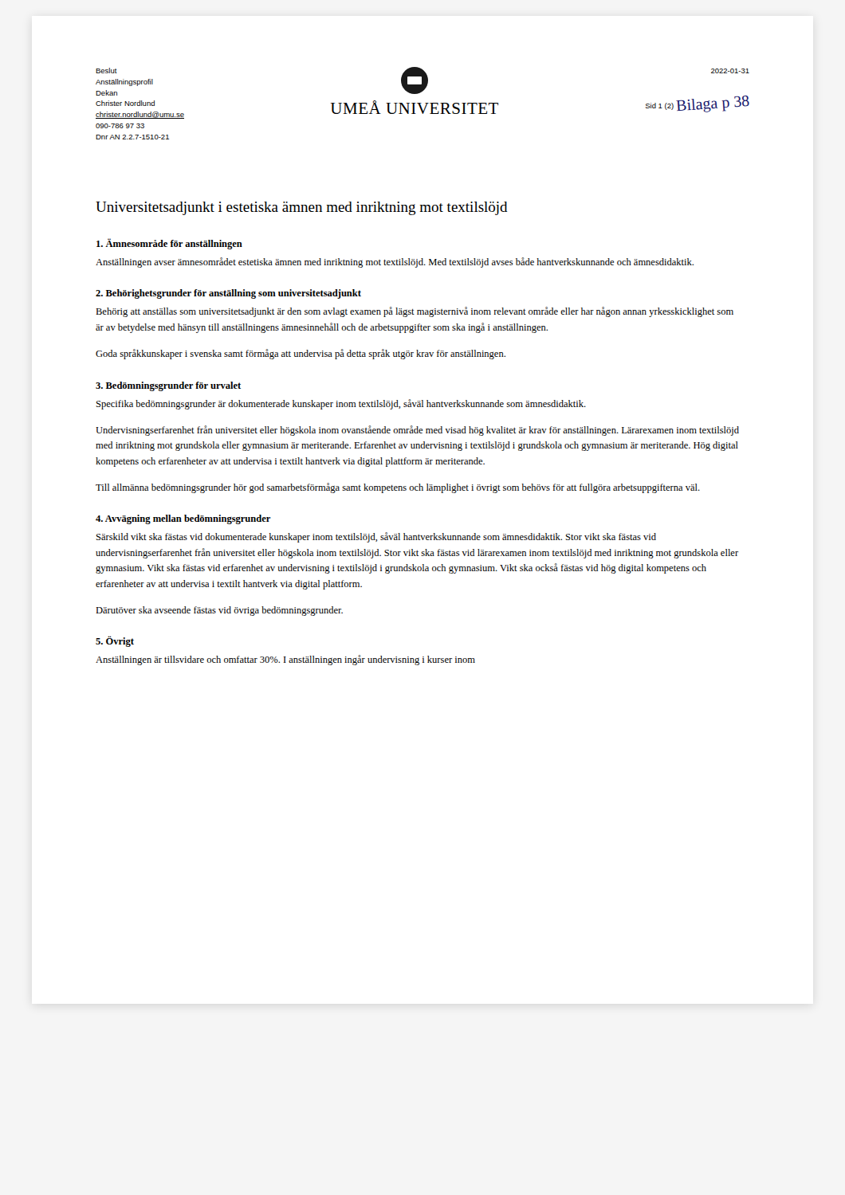Beslut
Anställningsprofil
Dekan
Christer Nordlund
christer.nordlund@umu.se
090-786 97 33
Dnr AN 2.2.7-1510-21
UMEÅ UNIVERSITET
2022-01-31
Sid 1 (2)
Bilaga p 38
Universitetsadjunkt i estetiska ämnen med inriktning mot textilslöjd
1. Ämnesområde för anställningen
Anställningen avser ämnesområdet estetiska ämnen med inriktning mot textilslöjd. Med textilslöjd avses både hantverkskunnande och ämnesdidaktik.
2. Behörighetsgrunder för anställning som universitetsadjunkt
Behörig att anställas som universitetsadjunkt är den som avlagt examen på lägst magisternivå inom relevant område eller har någon annan yrkesskicklighet som är av betydelse med hänsyn till anställningens ämnesinnehåll och de arbetsuppgifter som ska ingå i anställningen.
Goda språkkunskaper i svenska samt förmåga att undervisa på detta språk utgör krav för anställningen.
3. Bedömningsgrunder för urvalet
Specifika bedömningsgrunder är dokumenterade kunskaper inom textilslöjd, såväl hantverkskunnande som ämnesdidaktik.
Undervisningserfarenhet från universitet eller högskola inom ovanstående område med visad hög kvalitet är krav för anställningen. Lärarexamen inom textilslöjd med inriktning mot grundskola eller gymnasium är meriterande. Erfarenhet av undervisning i textilslöjd i grundskola och gymnasium är meriterande. Hög digital kompetens och erfarenheter av att undervisa i textilt hantverk via digital plattform är meriterande.
Till allmänna bedömningsgrunder hör god samarbetsförmåga samt kompetens och lämplighet i övrigt som behövs för att fullgöra arbetsuppgifterna väl.
4. Avvägning mellan bedömningsgrunder
Särskild vikt ska fästas vid dokumenterade kunskaper inom textilslöjd, såväl hantverkskunnande som ämnesdidaktik. Stor vikt ska fästas vid undervisningserfarenhet från universitet eller högskola inom textilslöjd. Stor vikt ska fästas vid lärarexamen inom textilslöjd med inriktning mot grundskola eller gymnasium. Vikt ska fästas vid erfarenhet av undervisning i textilslöjd i grundskola och gymnasium. Vikt ska också fästas vid hög digital kompetens och erfarenheter av att undervisa i textilt hantverk via digital plattform.
Därutöver ska avseende fästas vid övriga bedömningsgrunder.
5. Övrigt
Anställningen är tillsvidare och omfattar 30%. I anställningen ingår undervisning i kurser inom